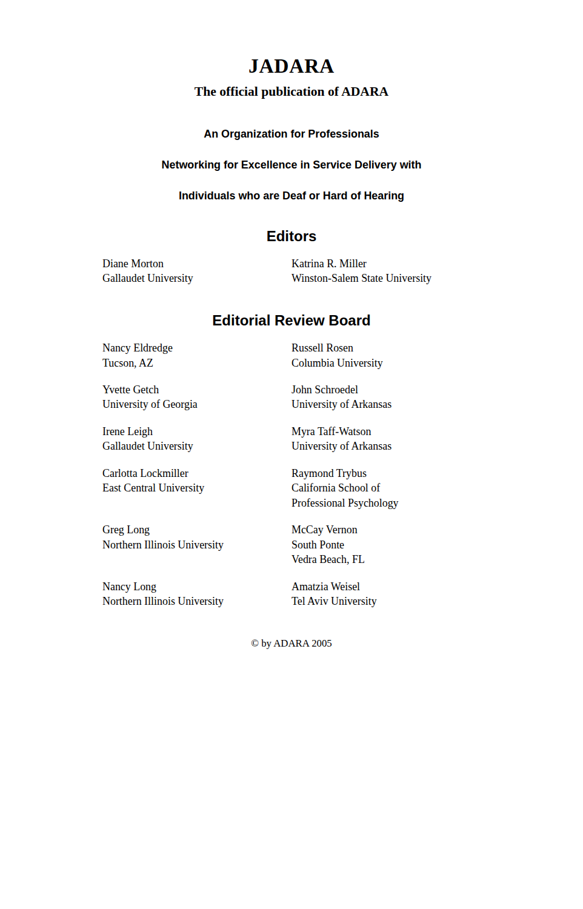JADARA
The official publication of ADARA
An Organization for Professionals
Networking for Excellence in Service Delivery with
Individuals who are Deaf or Hard of Hearing
Editors
| Diane Morton Gallaudet University | Katrina R. Miller Winston-Salem State University |
Editorial Review Board
| Nancy Eldredge Tucson, AZ | Russell Rosen Columbia University |
| Yvette Getch University of Georgia | John Schroedel University of Arkansas |
| Irene Leigh Gallaudet University | Myra Taff-Watson University of Arkansas |
| Carlotta Lockmiller East Central University | Raymond Trybus California School of Professional Psychology |
| Greg Long Northern Illinois University | McCay Vernon South Ponte Vedra Beach, FL |
| Nancy Long Northern Illinois University | Amatzia Weisel Tel Aviv University |
© by ADARA 2005